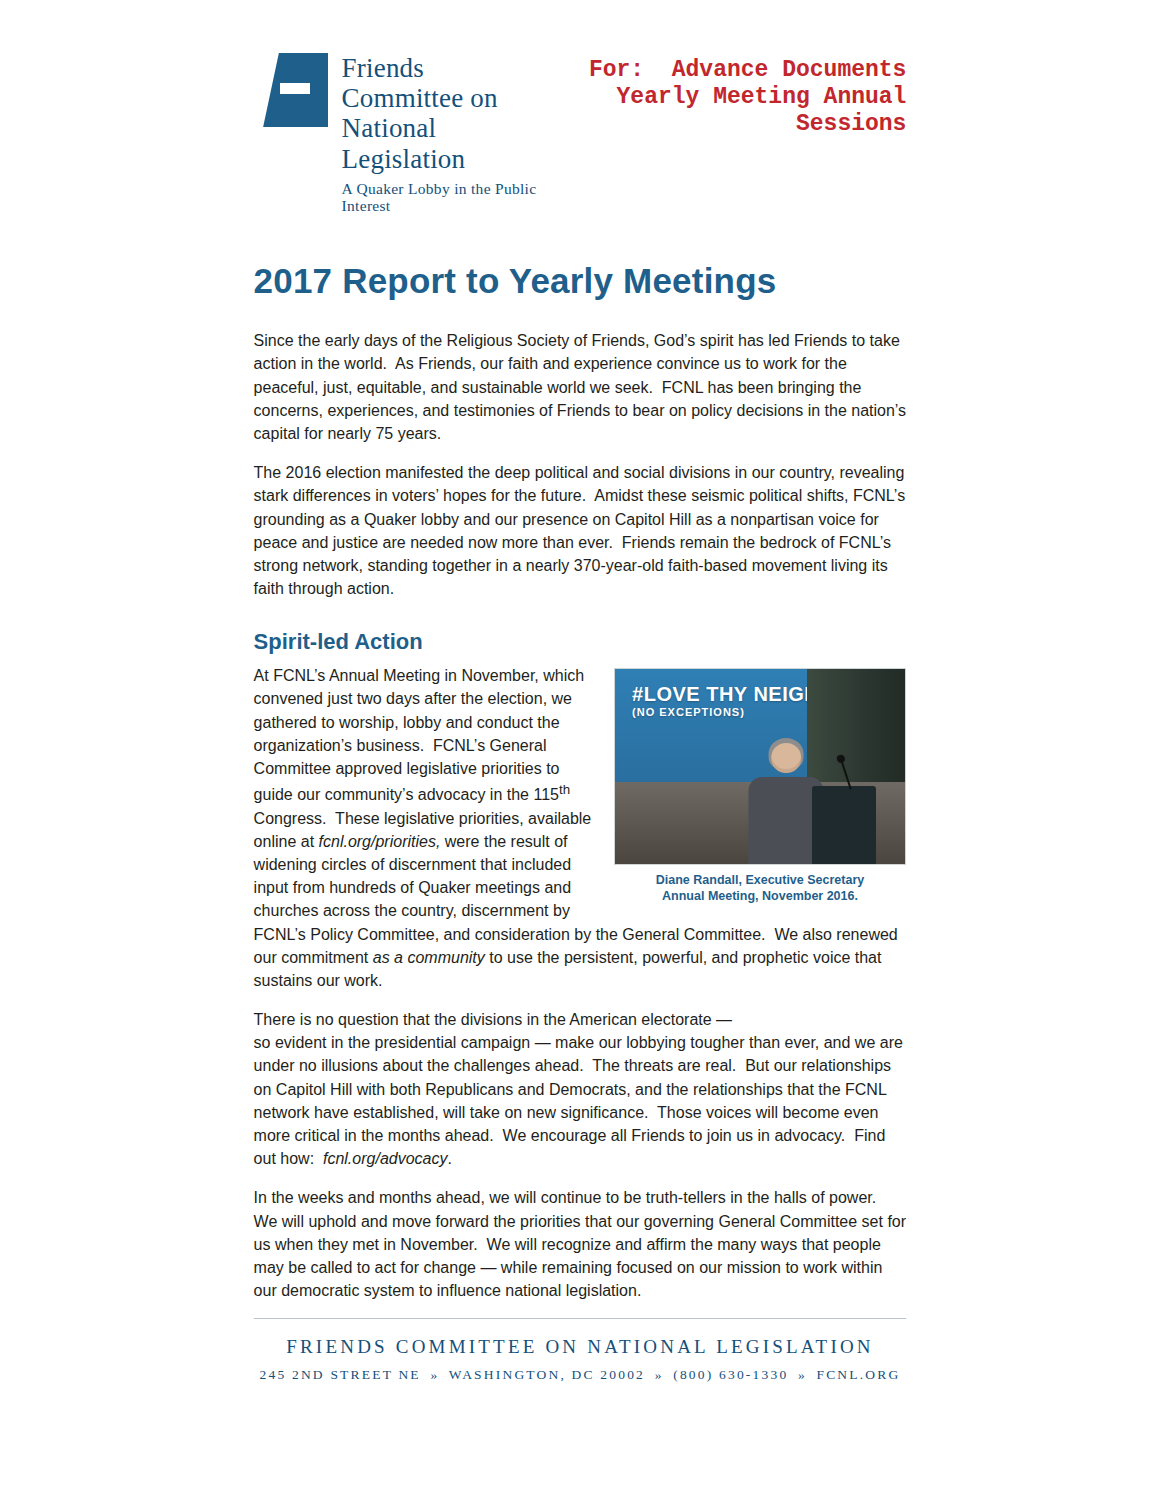Friends Committee on National Legislation A Quaker Lobby in the Public Interest
For: Advance Documents Yearly Meeting Annual Sessions
2017 Report to Yearly Meetings
Since the early days of the Religious Society of Friends, God’s spirit has led Friends to take action in the world. As Friends, our faith and experience convince us to work for the peaceful, just, equitable, and sustainable world we seek. FCNL has been bringing the concerns, experiences, and testimonies of Friends to bear on policy decisions in the nation’s capital for nearly 75 years.
The 2016 election manifested the deep political and social divisions in our country, revealing stark differences in voters’ hopes for the future. Amidst these seismic political shifts, FCNL’s grounding as a Quaker lobby and our presence on Capitol Hill as a nonpartisan voice for peace and justice are needed now more than ever. Friends remain the bedrock of FCNL’s strong network, standing together in a nearly 370-year-old faith-based movement living its faith through action.
Spirit-led Action
#LOVE THY NEIGHBOR (NO EXCEPTIONS)
Diane Randall, Executive Secretary
Annual Meeting, November 2016.
At FCNL’s Annual Meeting in November, which convened just two days after the election, we gathered to worship, lobby and conduct the organization’s business. FCNL’s General Committee approved legislative priorities to guide our community’s advocacy in the 115th Congress. These legislative priorities, available online at fcnl.org/priorities, were the result of widening circles of discernment that included input from hundreds of Quaker meetings and churches across the country, discernment by FCNL’s Policy Committee, and consideration by the General Committee. We also renewed our commitment as a community to use the persistent, powerful, and prophetic voice that sustains our work.
There is no question that the divisions in the American electorate —
so evident in the presidential campaign — make our lobbying tougher than ever, and we are under no illusions about the challenges ahead. The threats are real. But our relationships on Capitol Hill with both Republicans and Democrats, and the relationships that the FCNL network have established, will take on new significance. Those voices will become even more critical in the months ahead. We encourage all Friends to join us in advocacy. Find out how: fcnl.org/advocacy.
In the weeks and months ahead, we will continue to be truth-tellers in the halls of power. We will uphold and move forward the priorities that our governing General Committee set for us when they met in November. We will recognize and affirm the many ways that people may be called to act for change — while remaining focused on our mission to work within our democratic system to influence national legislation.
FRIENDS COMMITTEE ON NATIONAL LEGISLATION
245 2ND STREET NE » WASHINGTON, DC 20002 » (800) 630-1330 » FCNL.ORG